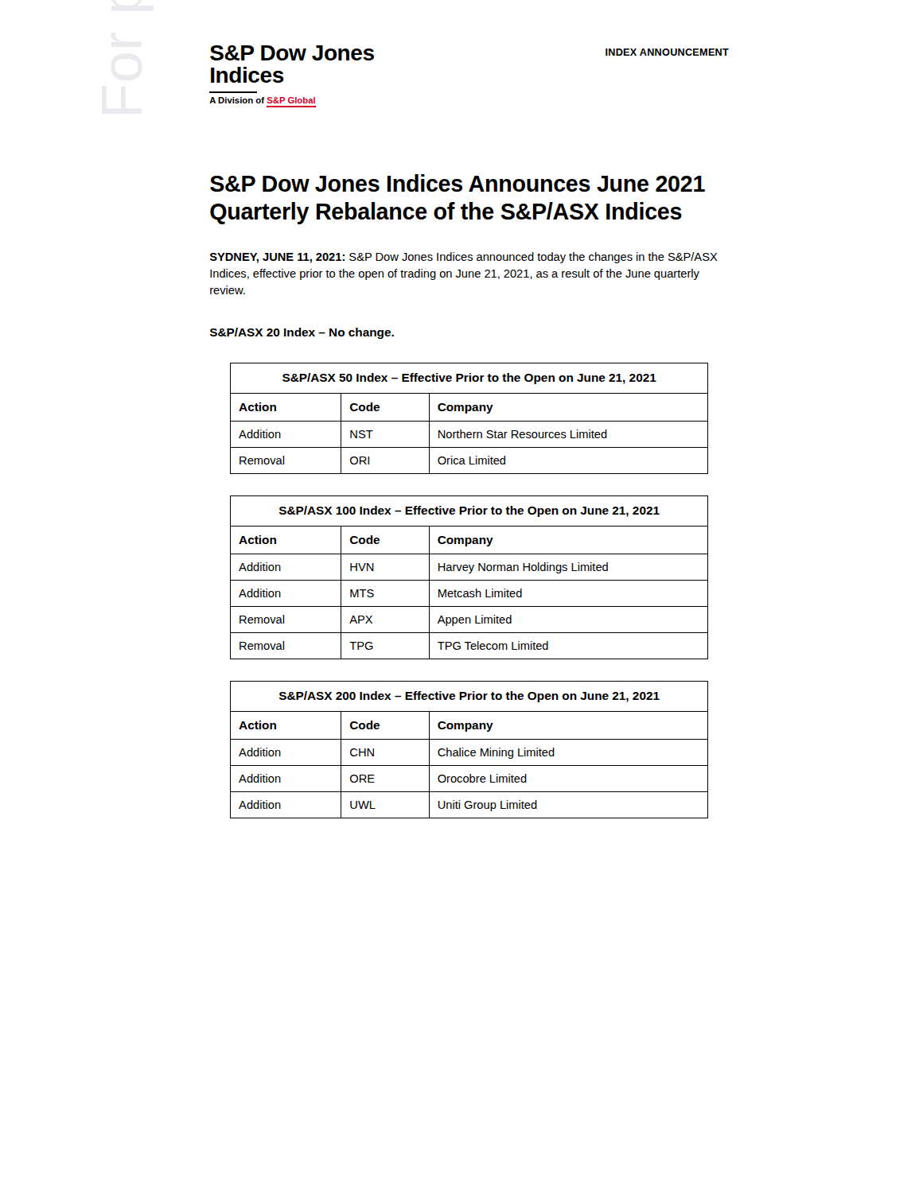For personal use only
S&P Dow Jones
Indices
A Division of S&P Global
INDEX ANNOUNCEMENT
S&P Dow Jones Indices Announces June 2021
Quarterly Rebalance of the S&P/ASX Indices
SYDNEY, JUNE 11, 2021: S&P Dow Jones Indices announced today the changes in the S&P/ASX Indices, effective prior to the open of trading on June 21, 2021, as a result of the June quarterly review.
S&P/ASX 20 Index – No change.
S&P/ASX 50 Index – Effective Prior to the Open on June 21, 2021
| Action | Code | Company |
| --- | --- | --- |
| Addition | NST | Northern Star Resources Limited |
| Removal | ORI | Orica Limited |
S&P/ASX 100 Index – Effective Prior to the Open on June 21, 2021
| Action | Code | Company |
| --- | --- | --- |
| Addition | HVN | Harvey Norman Holdings Limited |
| Addition | MTS | Metcash Limited |
| Removal | APX | Appen Limited |
| Removal | TPG | TPG Telecom Limited |
S&P/ASX 200 Index – Effective Prior to the Open on June 21, 2021
| Action | Code | Company |
| --- | --- | --- |
| Addition | CHN | Chalice Mining Limited |
| Addition | ORE | Orocobre Limited |
| Addition | UWL | Uniti Group Limited |